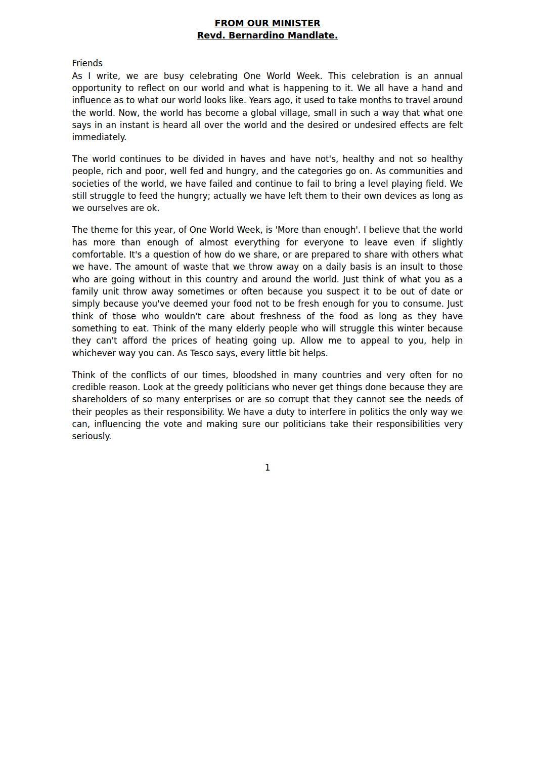FROM OUR MINISTER
Revd. Bernardino Mandlate.
Friends
As I write, we are busy celebrating One World Week. This celebration is an annual opportunity to reflect on our world and what is happening to it. We all have a hand and influence as to what our world looks like. Years ago, it used to take months to travel around the world. Now, the world has become a global village, small in such a way that what one says in an instant is heard all over the world and the desired or undesired effects are felt immediately.
The world continues to be divided in haves and have not's, healthy and not so healthy people, rich and poor, well fed and hungry, and the categories go on. As communities and societies of the world, we have failed and continue to fail to bring a level playing field. We still struggle to feed the hungry; actually we have left them to their own devices as long as we ourselves are ok.
The theme for this year, of One World Week, is 'More than enough'. I believe that the world has more than enough of almost everything for everyone to leave even if slightly comfortable. It's a question of how do we share, or are prepared to share with others what we have. The amount of waste that we throw away on a daily basis is an insult to those who are going without in this country and around the world. Just think of what you as a family unit throw away sometimes or often because you suspect it to be out of date or simply because you've deemed your food not to be fresh enough for you to consume. Just think of those who wouldn't care about freshness of the food as long as they have something to eat. Think of the many elderly people who will struggle this winter because they can't afford the prices of heating going up. Allow me to appeal to you, help in whichever way you can. As Tesco says, every little bit helps.
Think of the conflicts of our times, bloodshed in many countries and very often for no credible reason. Look at the greedy politicians who never get things done because they are shareholders of so many enterprises or are so corrupt that they cannot see the needs of their peoples as their responsibility. We have a duty to interfere in politics the only way we can, influencing the vote and making sure our politicians take their responsibilities very seriously.
1